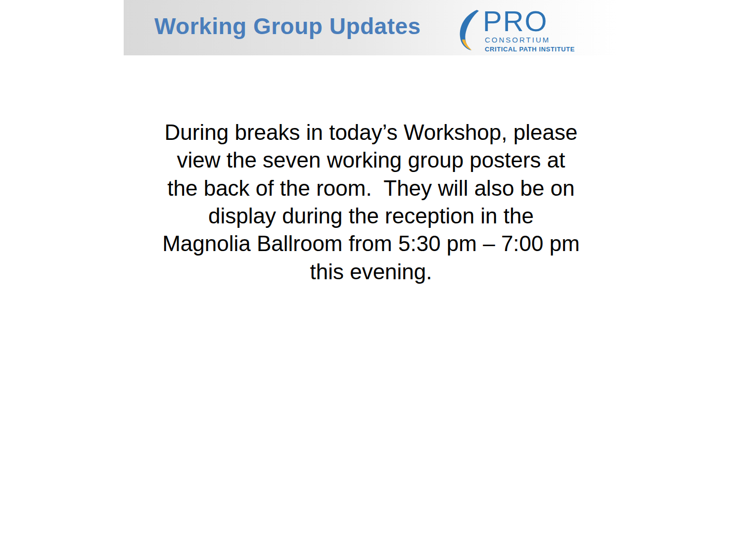Working Group Updates
PRO
CONSORTIUM
CRITICAL PATH INSTITUTE
During breaks in today’s Workshop, please view the seven working group posters at the back of the room. They will also be on display during the reception in the Magnolia Ballroom from 5:30 pm – 7:00 pm this evening.